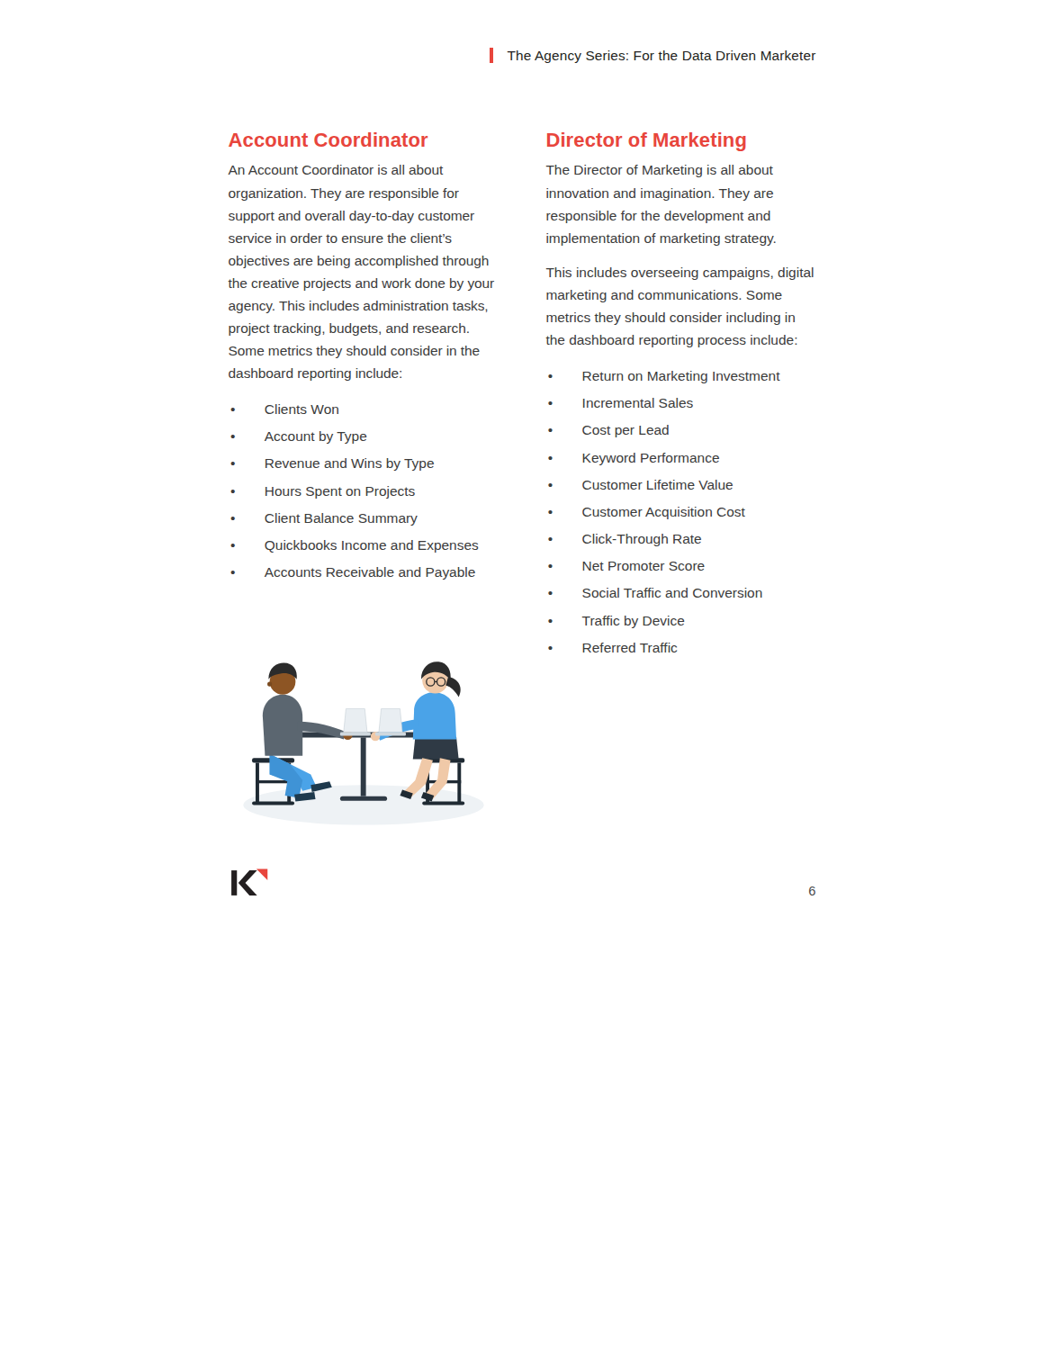The Agency Series: For the Data Driven Marketer
Account Coordinator
An Account Coordinator is all about organization. They are responsible for support and overall day-to-day customer service in order to ensure the client’s objectives are being accomplished through the creative projects and work done by your agency. This includes administration tasks, project tracking, budgets, and research. Some metrics they should consider in the dashboard reporting include:
Clients Won
Account by Type
Revenue and Wins by Type
Hours Spent on Projects
Client Balance Summary
Quickbooks Income and Expenses
Accounts Receivable and Payable
Director of Marketing
The Director of Marketing is all about innovation and imagination. They are responsible for the development and implementation of marketing strategy.
This includes overseeing campaigns, digital marketing and communications. Some metrics they should consider including in the dashboard reporting process include:
Return on Marketing Investment
Incremental Sales
Cost per Lead
Keyword Performance
Customer Lifetime Value
Customer Acquisition Cost
Click-Through Rate
Net Promoter Score
Social Traffic and Conversion
Traffic by Device
Referred Traffic
6